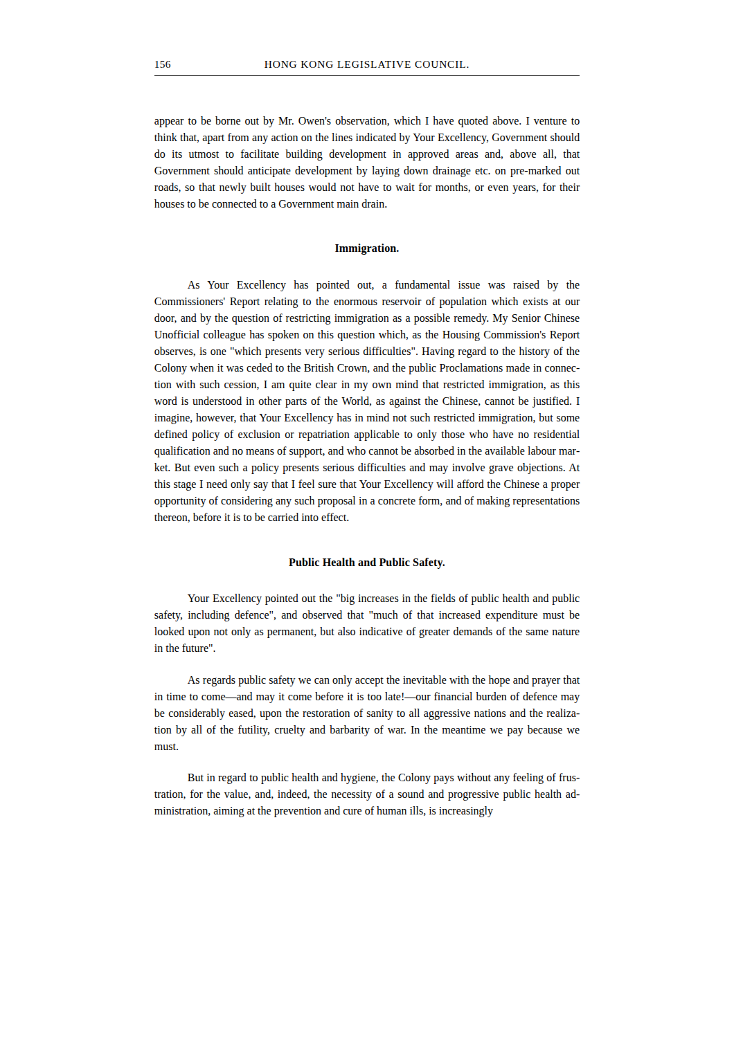156
HONG KONG LEGISLATIVE COUNCIL.
appear to be borne out by Mr. Owen's observation, which I have quoted above. I venture to think that, apart from any action on the lines indicated by Your Excellency, Government should do its utmost to facilitate building development in approved areas and, above all, that Government should anticipate development by laying down drainage etc. on pre-marked out roads, so that newly built houses would not have to wait for months, or even years, for their houses to be connected to a Government main drain.
Immigration.
As Your Excellency has pointed out, a fundamental issue was raised by the Commissioners' Report relating to the enormous reservoir of population which exists at our door, and by the question of restricting immigration as a possible remedy. My Senior Chinese Unofficial colleague has spoken on this question which, as the Housing Commission's Report observes, is one "which presents very serious difficulties". Having regard to the history of the Colony when it was ceded to the British Crown, and the public Proclamations made in connection with such cession, I am quite clear in my own mind that restricted immigration, as this word is understood in other parts of the World, as against the Chinese, cannot be justified. I imagine, however, that Your Excellency has in mind not such restricted immigration, but some defined policy of exclusion or repatriation applicable to only those who have no residential qualification and no means of support, and who cannot be absorbed in the available labour market. But even such a policy presents serious difficulties and may involve grave objections. At this stage I need only say that I feel sure that Your Excellency will afford the Chinese a proper opportunity of considering any such proposal in a concrete form, and of making representations thereon, before it is to be carried into effect.
Public Health and Public Safety.
Your Excellency pointed out the "big increases in the fields of public health and public safety, including defence", and observed that "much of that increased expenditure must be looked upon not only as permanent, but also indicative of greater demands of the same nature in the future".
As regards public safety we can only accept the inevitable with the hope and prayer that in time to come—and may it come before it is too late!—our financial burden of defence may be considerably eased, upon the restoration of sanity to all aggressive nations and the realization by all of the futility, cruelty and barbarity of war. In the meantime we pay because we must.
But in regard to public health and hygiene, the Colony pays without any feeling of frustration, for the value, and, indeed, the necessity of a sound and progressive public health administration, aiming at the prevention and cure of human ills, is increasingly